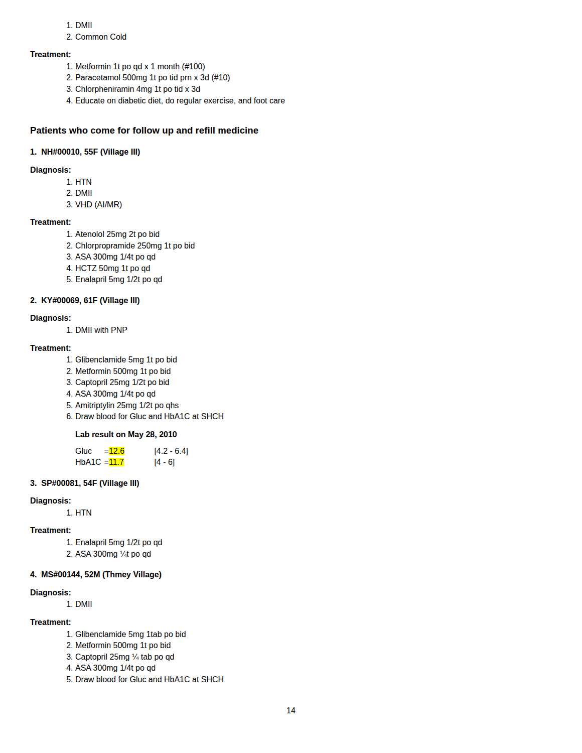DMII
Common Cold
Treatment:
Metformin 1t po qd x 1 month (#100)
Paracetamol 500mg 1t po tid prn x 3d (#10)
Chlorpheniramin 4mg 1t po tid x 3d
Educate on diabetic diet, do regular exercise, and foot care
Patients who come for follow up and refill medicine
1. NH#00010, 55F (Village III)
Diagnosis:
HTN
DMII
VHD (AI/MR)
Treatment:
Atenolol 25mg 2t po bid
Chlorpropramide 250mg 1t po bid
ASA 300mg 1/4t po qd
HCTZ 50mg 1t po qd
Enalapril 5mg 1/2t po qd
2. KY#00069, 61F (Village III)
Diagnosis:
DMII with PNP
Treatment:
Glibenclamide 5mg 1t po bid
Metformin 500mg 1t po bid
Captopril 25mg 1/2t po bid
ASA 300mg 1/4t po qd
Amitriptylin 25mg 1/2t po qhs
Draw blood for Gluc and HbA1C at SHCH
Lab result on May 28, 2010
| Gluc | = 12.6 | [4.2 - 6.4] |
| HbA1C | = 11.7 | [4 - 6] |
3. SP#00081, 54F (Village III)
Diagnosis:
HTN
Treatment:
Enalapril 5mg 1/2t po qd
ASA 300mg ¼t po qd
4. MS#00144, 52M (Thmey Village)
Diagnosis:
DMII
Treatment:
Glibenclamide 5mg 1tab po bid
Metformin 500mg 1t po bid
Captopril 25mg ¼ tab po qd
ASA 300mg 1/4t po qd
Draw blood for Gluc and HbA1C at SHCH
14